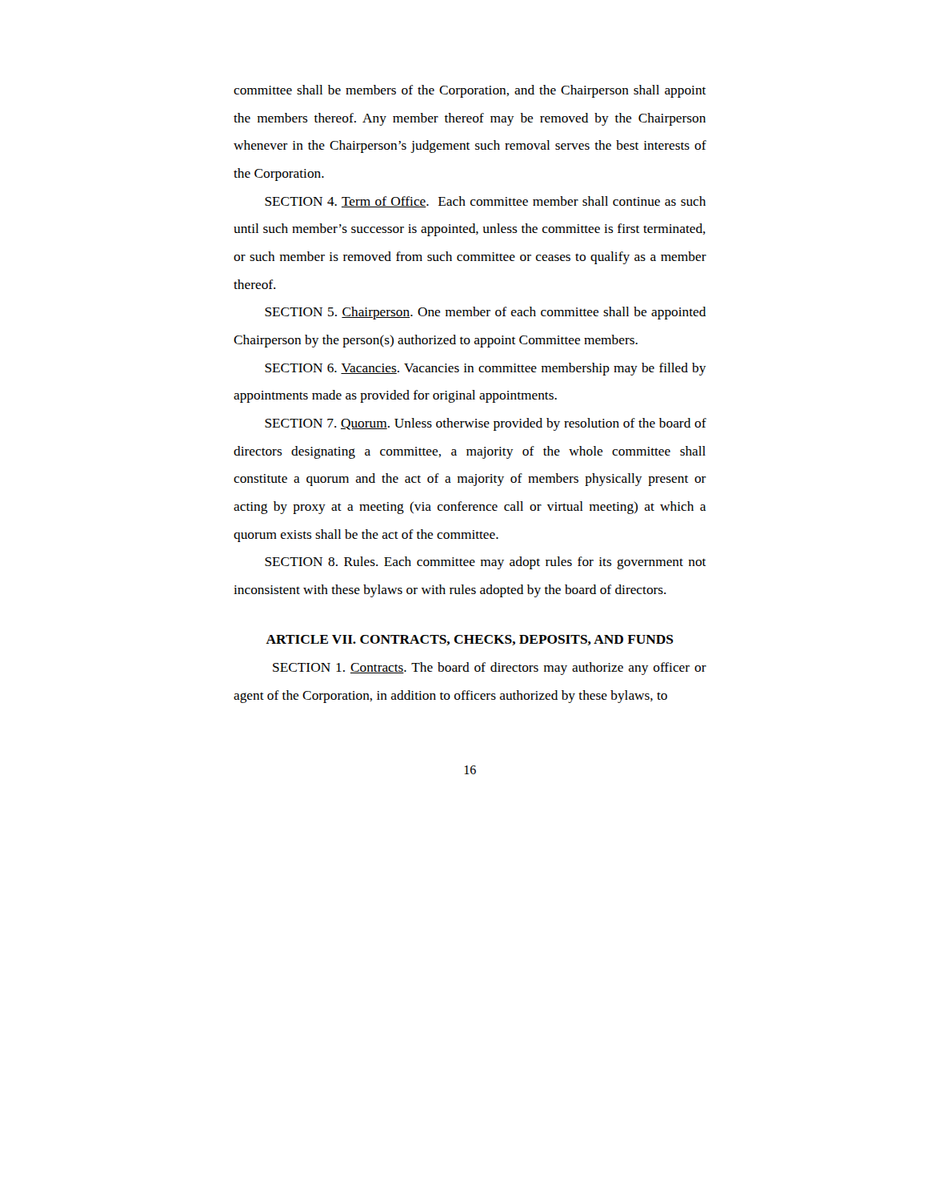committee shall be members of the Corporation, and the Chairperson shall appoint the members thereof. Any member thereof may be removed by the Chairperson whenever in the Chairperson’s judgement such removal serves the best interests of the Corporation.
SECTION 4. Term of Office. Each committee member shall continue as such until such member’s successor is appointed, unless the committee is first terminated, or such member is removed from such committee or ceases to qualify as a member thereof.
SECTION 5. Chairperson. One member of each committee shall be appointed Chairperson by the person(s) authorized to appoint Committee members.
SECTION 6. Vacancies. Vacancies in committee membership may be filled by appointments made as provided for original appointments.
SECTION 7. Quorum. Unless otherwise provided by resolution of the board of directors designating a committee, a majority of the whole committee shall constitute a quorum and the act of a majority of members physically present or acting by proxy at a meeting (via conference call or virtual meeting) at which a quorum exists shall be the act of the committee.
SECTION 8. Rules. Each committee may adopt rules for its government not inconsistent with these bylaws or with rules adopted by the board of directors.
ARTICLE VII. CONTRACTS, CHECKS, DEPOSITS, AND FUNDS
SECTION 1. Contracts. The board of directors may authorize any officer or agent of the Corporation, in addition to officers authorized by these bylaws, to
16